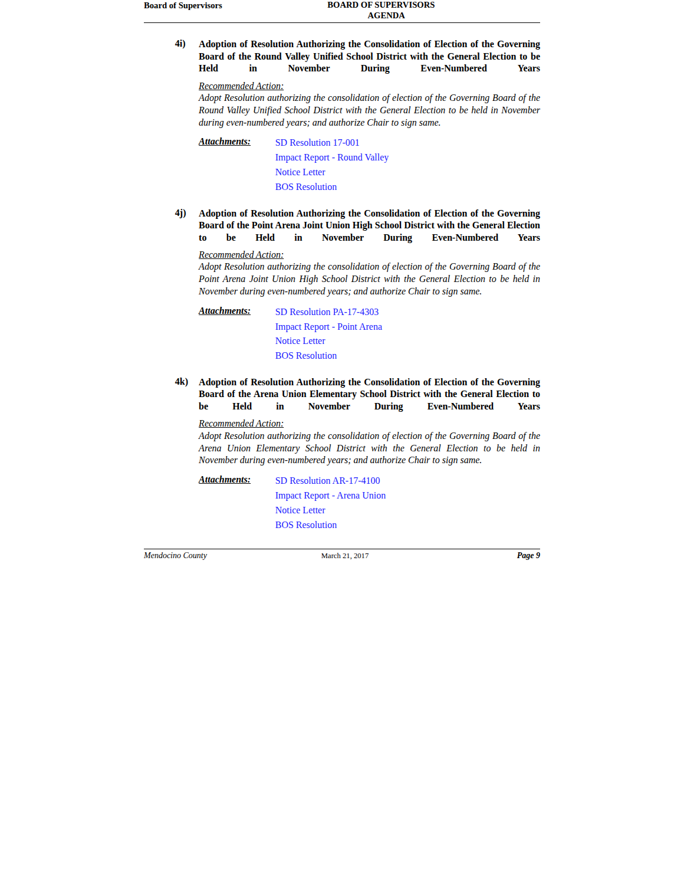Board of Supervisors
BOARD OF SUPERVISORS AGENDA
4i)
Adoption of Resolution Authorizing the Consolidation of Election of the Governing Board of the Round Valley Unified School District with the General Election to be Held in November During Even-Numbered Years
Recommended Action:
Adopt Resolution authorizing the consolidation of election of the Governing Board of the Round Valley Unified School District with the General Election to be held in November during even-numbered years; and authorize Chair to sign same.
Attachments:
SD Resolution 17-001 Impact Report - Round Valley Notice Letter BOS Resolution
4j)
Adoption of Resolution Authorizing the Consolidation of Election of the Governing Board of the Point Arena Joint Union High School District with the General Election to be Held in November During Even-Numbered Years
Recommended Action:
Adopt Resolution authorizing the consolidation of election of the Governing Board of the Point Arena Joint Union High School District with the General Election to be held in November during even-numbered years; and authorize Chair to sign same.
Attachments:
SD Resolution PA-17-4303 Impact Report - Point Arena Notice Letter BOS Resolution
4k)
Adoption of Resolution Authorizing the Consolidation of Election of the Governing Board of the Arena Union Elementary School District with the General Election to be Held in November During Even-Numbered Years
Recommended Action:
Adopt Resolution authorizing the consolidation of election of the Governing Board of the Arena Union Elementary School District with the General Election to be held in November during even-numbered years; and authorize Chair to sign same.
Attachments:
SD Resolution AR-17-4100 Impact Report - Arena Union Notice Letter BOS Resolution
Mendocino County
March 21, 2017
Page 9